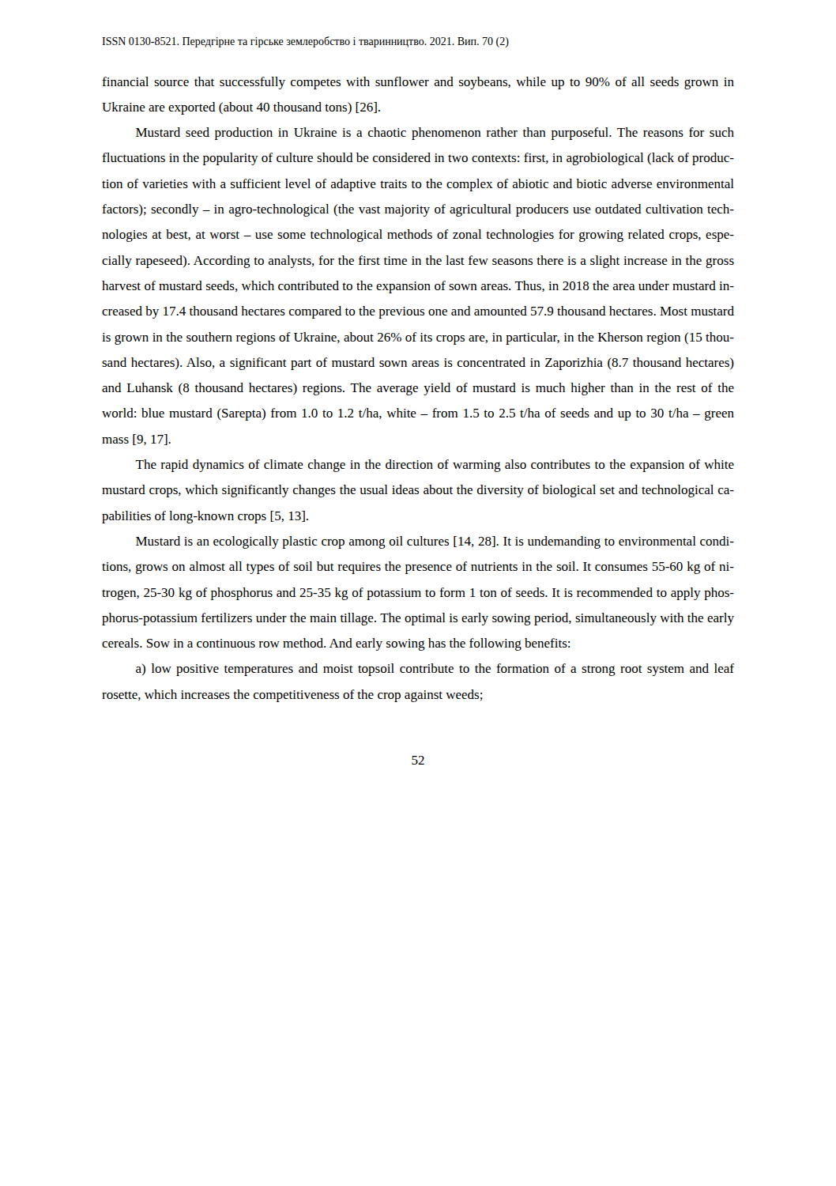ISSN 0130-8521. Передгірне та гірське землеробство і тваринництво. 2021. Вип. 70 (2)
financial source that successfully competes with sunflower and soybeans, while up to 90% of all seeds grown in Ukraine are exported (about 40 thousand tons) [26].
Mustard seed production in Ukraine is a chaotic phenomenon rather than purposeful. The reasons for such fluctuations in the popularity of culture should be considered in two contexts: first, in agrobiological (lack of production of varieties with a sufficient level of adaptive traits to the complex of abiotic and biotic adverse environmental factors); secondly – in agro-technological (the vast majority of agricultural producers use outdated cultivation technologies at best, at worst – use some technological methods of zonal technologies for growing related crops, especially rapeseed). According to analysts, for the first time in the last few seasons there is a slight increase in the gross harvest of mustard seeds, which contributed to the expansion of sown areas. Thus, in 2018 the area under mustard increased by 17.4 thousand hectares compared to the previous one and amounted 57.9 thousand hectares. Most mustard is grown in the southern regions of Ukraine, about 26% of its crops are, in particular, in the Kherson region (15 thousand hectares). Also, a significant part of mustard sown areas is concentrated in Zaporizhia (8.7 thousand hectares) and Luhansk (8 thousand hectares) regions. The average yield of mustard is much higher than in the rest of the world: blue mustard (Sarepta) from 1.0 to 1.2 t/ha, white – from 1.5 to 2.5 t/ha of seeds and up to 30 t/ha – green mass [9, 17].
The rapid dynamics of climate change in the direction of warming also contributes to the expansion of white mustard crops, which significantly changes the usual ideas about the diversity of biological set and technological capabilities of long-known crops [5, 13].
Mustard is an ecologically plastic crop among oil cultures [14, 28]. It is undemanding to environmental conditions, grows on almost all types of soil but requires the presence of nutrients in the soil. It consumes 55-60 kg of nitrogen, 25-30 kg of phosphorus and 25-35 kg of potassium to form 1 ton of seeds. It is recommended to apply phosphorus-potassium fertilizers under the main tillage. The optimal is early sowing period, simultaneously with the early cereals. Sow in a continuous row method. And early sowing has the following benefits:
a) low positive temperatures and moist topsoil contribute to the formation of a strong root system and leaf rosette, which increases the competitiveness of the crop against weeds;
52